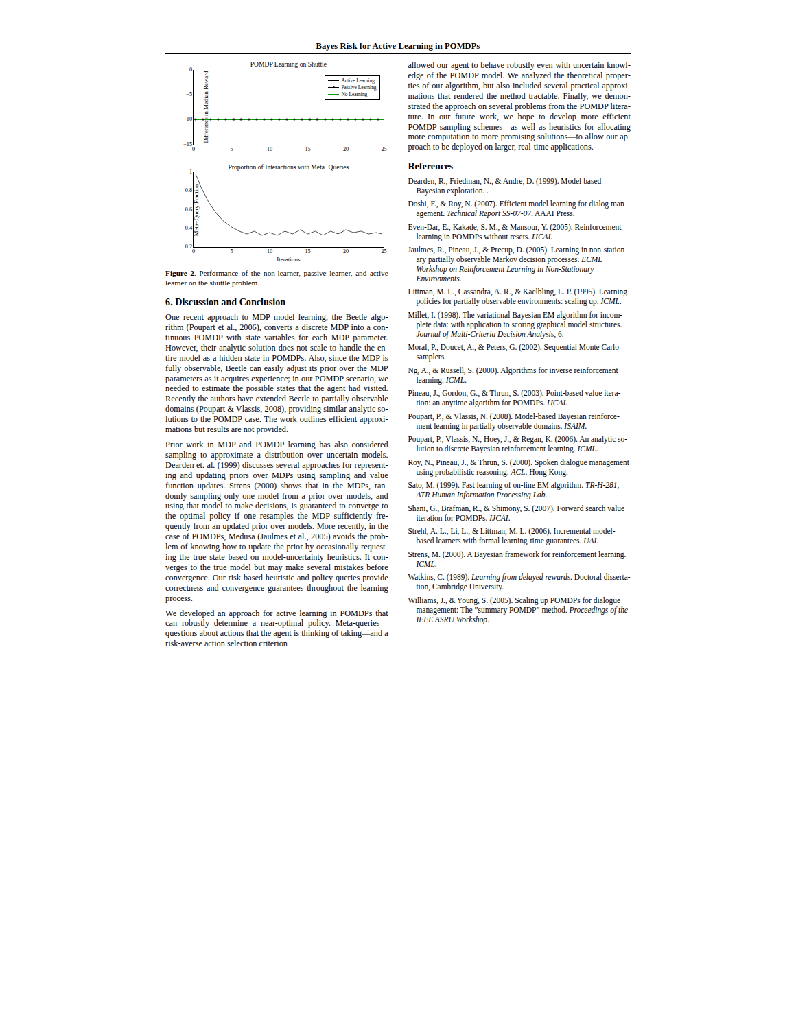Bayes Risk for Active Learning in POMDPs
POMDP Learning on Shuttle
Difference in Median Reward
0 −5 −10 −15 0 5 10 15 20 25
Active Learning
Passive Learning
No Learning
Proportion of Interactions with Meta−Queries
Meta−Query Fraction
1 0.8 0.6 0.4 0.2 0 5 10 15 20 25
Iterations
Figure 2. Performance of the non-learner, passive learner, and active learner on the shuttle problem.
6. Discussion and Conclusion
One recent approach to MDP model learning, the Beetle algorithm (Poupart et al., 2006), converts a discrete MDP into a continuous POMDP with state variables for each MDP parameter. However, their analytic solution does not scale to handle the entire model as a hidden state in POMDPs. Also, since the MDP is fully observable, Beetle can easily adjust its prior over the MDP parameters as it acquires experience; in our POMDP scenario, we needed to estimate the possible states that the agent had visited. Recently the authors have extended Beetle to partially observable domains (Poupart & Vlassis, 2008), providing similar analytic solutions to the POMDP case. The work outlines efficient approximations but results are not provided.
Prior work in MDP and POMDP learning has also considered sampling to approximate a distribution over uncertain models. Dearden et. al. (1999) discusses several approaches for representing and updating priors over MDPs using sampling and value function updates. Strens (2000) shows that in the MDPs, randomly sampling only one model from a prior over models, and using that model to make decisions, is guaranteed to converge to the optimal policy if one resamples the MDP sufficiently frequently from an updated prior over models. More recently, in the case of POMDPs, Medusa (Jaulmes et al., 2005) avoids the problem of knowing how to update the prior by occasionally requesting the true state based on model-uncertainty heuristics. It converges to the true model but may make several mistakes before convergence. Our risk-based heuristic and policy queries provide correctness and convergence guarantees throughout the learning process.
We developed an approach for active learning in POMDPs that can robustly determine a near-optimal policy. Meta-queries—questions about actions that the agent is thinking of taking—and a risk-averse action selection criterion
allowed our agent to behave robustly even with uncertain knowledge of the POMDP model. We analyzed the theoretical properties of our algorithm, but also included several practical approximations that rendered the method tractable. Finally, we demonstrated the approach on several problems from the POMDP literature. In our future work, we hope to develop more efficient POMDP sampling schemes—as well as heuristics for allocating more computation to more promising solutions—to allow our approach to be deployed on larger, real-time applications.
References
Dearden, R., Friedman, N., & Andre, D. (1999). Model based Bayesian exploration. .
Doshi, F., & Roy, N. (2007). Efficient model learning for dialog management. Technical Report SS-07-07. AAAI Press.
Even-Dar, E., Kakade, S. M., & Mansour, Y. (2005). Reinforcement learning in POMDPs without resets. IJCAI.
Jaulmes, R., Pineau, J., & Precup, D. (2005). Learning in non-stationary partially observable Markov decision processes. ECML Workshop on Reinforcement Learning in Non-Stationary Environments.
Littman, M. L., Cassandra, A. R., & Kaelbling, L. P. (1995). Learning policies for partially observable environments: scaling up. ICML.
Millet, I. (1998). The variational Bayesian EM algorithm for incomplete data: with application to scoring graphical model structures. Journal of Multi-Criteria Decision Analysis, 6.
Moral, P., Doucet, A., & Peters, G. (2002). Sequential Monte Carlo samplers.
Ng, A., & Russell, S. (2000). Algorithms for inverse reinforcement learning. ICML.
Pineau, J., Gordon, G., & Thrun, S. (2003). Point-based value iteration: an anytime algorithm for POMDPs. IJCAI.
Poupart, P., & Vlassis, N. (2008). Model-based Bayesian reinforcement learning in partially observable domains. ISAIM.
Poupart, P., Vlassis, N., Hoey, J., & Regan, K. (2006). An analytic solution to discrete Bayesian reinforcement learning. ICML.
Roy, N., Pineau, J., & Thrun, S. (2000). Spoken dialogue management using probabilistic reasoning. ACL. Hong Kong.
Sato, M. (1999). Fast learning of on-line EM algorithm. TR-H-281, ATR Human Information Processing Lab.
Shani, G., Brafman, R., & Shimony, S. (2007). Forward search value iteration for POMDPs. IJCAI.
Strehl, A. L., Li, L., & Littman, M. L. (2006). Incremental model-based learners with formal learning-time guarantees. UAI.
Strens, M. (2000). A Bayesian framework for reinforcement learning. ICML.
Watkins, C. (1989). Learning from delayed rewards. Doctoral dissertation, Cambridge University.
Williams, J., & Young, S. (2005). Scaling up POMDPs for dialogue management: The ”summary POMDP” method. Proceedings of the IEEE ASRU Workshop.